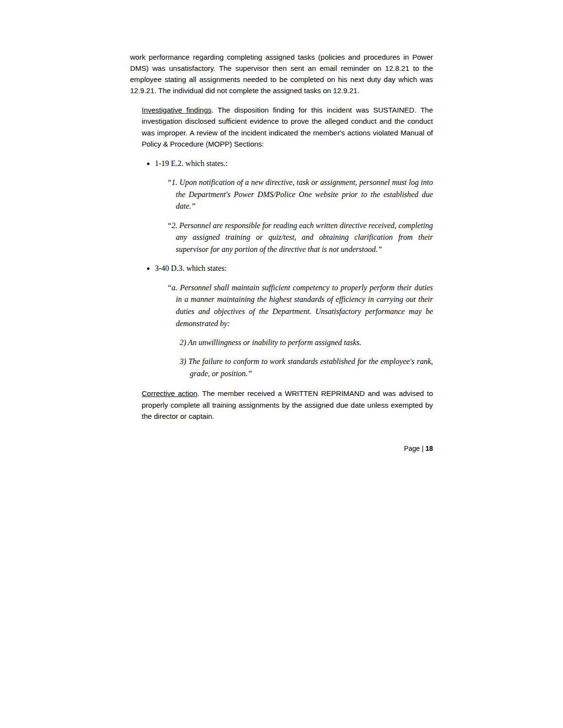work performance regarding completing assigned tasks (policies and procedures in Power DMS) was unsatisfactory. The supervisor then sent an email reminder on 12.8.21 to the employee stating all assignments needed to be completed on his next duty day which was 12.9.21. The individual did not complete the assigned tasks on 12.9.21.
Investigative findings. The disposition finding for this incident was SUSTAINED. The investigation disclosed sufficient evidence to prove the alleged conduct and the conduct was improper. A review of the incident indicated the member's actions violated Manual of Policy & Procedure (MOPP) Sections:
1-19 E.2. which states.:
“1. Upon notification of a new directive, task or assignment, personnel must log into the Department's Power DMS/Police One website prior to the established due date.”
“2. Personnel are responsible for reading each written directive received, completing any assigned training or quiz/test, and obtaining clarification from their supervisor for any portion of the directive that is not understood.”
3-40 D.3. which states:
“a. Personnel shall maintain sufficient competency to properly perform their duties in a manner maintaining the highest standards of efficiency in carrying out their duties and objectives of the Department. Unsatisfactory performance may be demonstrated by:
2) An unwillingness or inability to perform assigned tasks.
3) The failure to conform to work standards established for the employee's rank, grade, or position.”
Corrective action. The member received a WRITTEN REPRIMAND and was advised to properly complete all training assignments by the assigned due date unless exempted by the director or captain.
Page | 18